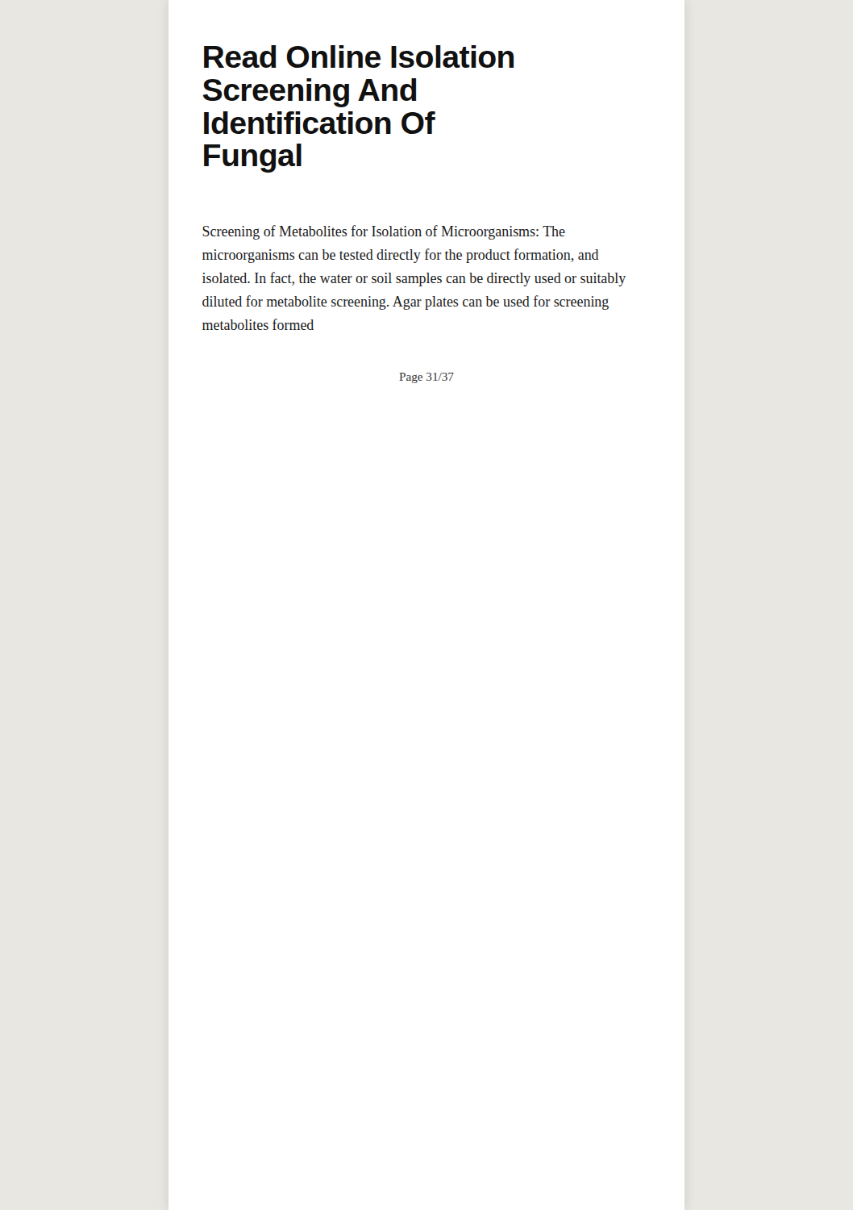Read Online Isolation Screening And Identification Of Fungal
Screening of Metabolites for Isolation of Microorganisms: The microorganisms can be tested directly for the product formation, and isolated. In fact, the water or soil samples can be directly used or suitably diluted for metabolite screening. Agar plates can be used for screening metabolites formed
Page 31/37